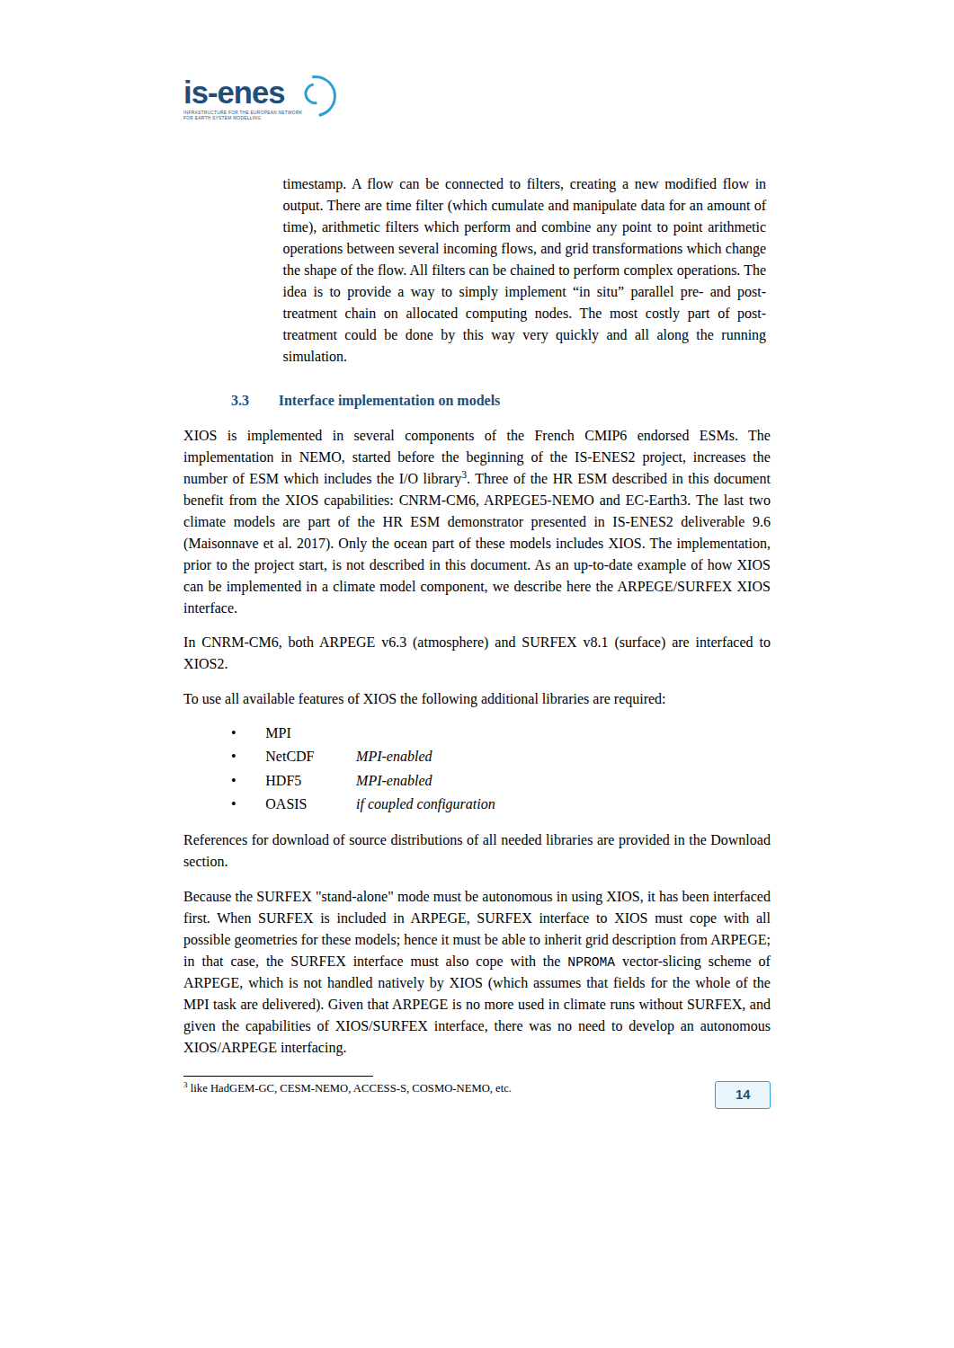is-enes
INFRASTRUCTURE FOR THE EUROPEAN NETWORK
FOR EARTH SYSTEM MODELLING
timestamp. A flow can be connected to filters, creating a new modified flow in output. There are time filter (which cumulate and manipulate data for an amount of time), arithmetic filters which perform and combine any point to point arithmetic operations between several incoming flows, and grid transformations which change the shape of the flow. All filters can be chained to perform complex operations. The idea is to provide a way to simply implement “in situ” parallel pre- and post-treatment chain on allocated computing nodes. The most costly part of post-treatment could be done by this way very quickly and all along the running simulation.
3.3 Interface implementation on models
XIOS is implemented in several components of the French CMIP6 endorsed ESMs. The implementation in NEMO, started before the beginning of the IS-ENES2 project, increases the number of ESM which includes the I/O library3. Three of the HR ESM described in this document benefit from the XIOS capabilities: CNRM-CM6, ARPEGE5-NEMO and EC-Earth3. The last two climate models are part of the HR ESM demonstrator presented in IS-ENES2 deliverable 9.6 (Maisonnave et al. 2017). Only the ocean part of these models includes XIOS. The implementation, prior to the project start, is not described in this document. As an up-to-date example of how XIOS can be implemented in a climate model component, we describe here the ARPEGE/SURFEX XIOS interface.
In CNRM-CM6, both ARPEGE v6.3 (atmosphere) and SURFEX v8.1 (surface) are interfaced to XIOS2.
To use all available features of XIOS the following additional libraries are required:
MPI
NetCDF MPI-enabled
HDF5 MPI-enabled
OASIS if coupled configuration
References for download of source distributions of all needed libraries are provided in the Download section.
Because the SURFEX "stand-alone" mode must be autonomous in using XIOS, it has been interfaced first. When SURFEX is included in ARPEGE, SURFEX interface to XIOS must cope with all possible geometries for these models; hence it must be able to inherit grid description from ARPEGE; in that case, the SURFEX interface must also cope with the NPROMA vector-slicing scheme of ARPEGE, which is not handled natively by XIOS (which assumes that fields for the whole of the MPI task are delivered). Given that ARPEGE is no more used in climate runs without SURFEX, and given the capabilities of XIOS/SURFEX interface, there was no need to develop an autonomous XIOS/ARPEGE interfacing.
3 like HadGEM-GC, CESM-NEMO, ACCESS-S, COSMO-NEMO, etc.
14